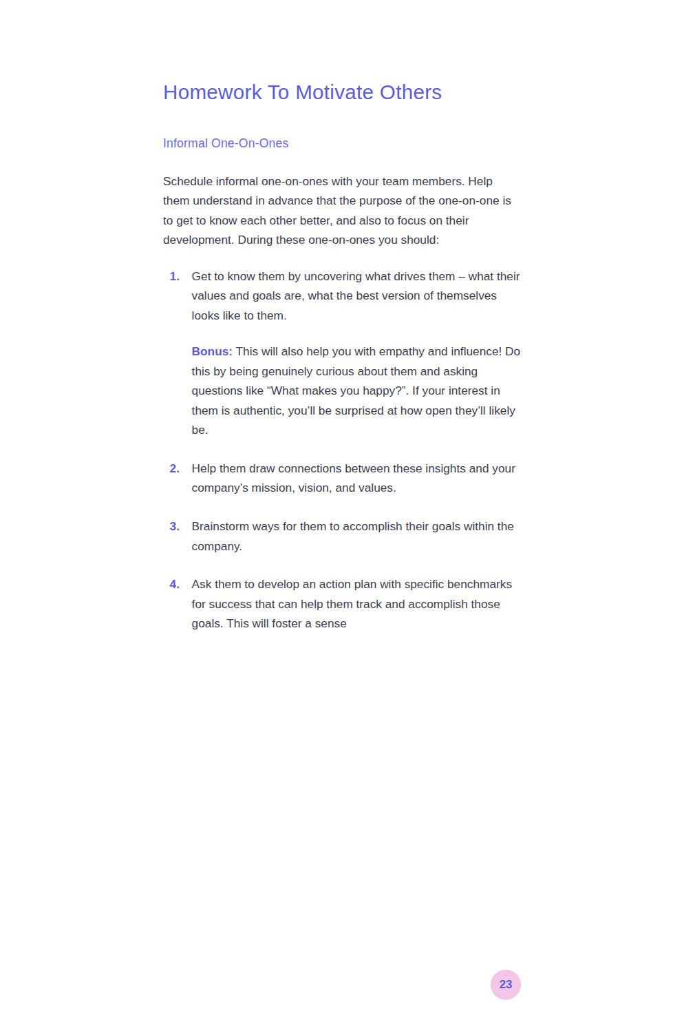Homework To Motivate Others
Informal One-On-Ones
Schedule informal one-on-ones with your team members. Help them understand in advance that the purpose of the one-on-one is to get to know each other better, and also to focus on their development. During these one-on-ones you should:
Get to know them by uncovering what drives them – what their values and goals are, what the best version of themselves looks like to them.
Bonus: This will also help you with empathy and influence! Do this by being genuinely curious about them and asking questions like “What makes you happy?”. If your interest in them is authentic, you’ll be surprised at how open they’ll likely be.
Help them draw connections between these insights and your company’s mission, vision, and values.
Brainstorm ways for them to accomplish their goals within the company.
Ask them to develop an action plan with specific benchmarks for success that can help them track and accomplish those goals. This will foster a sense
23